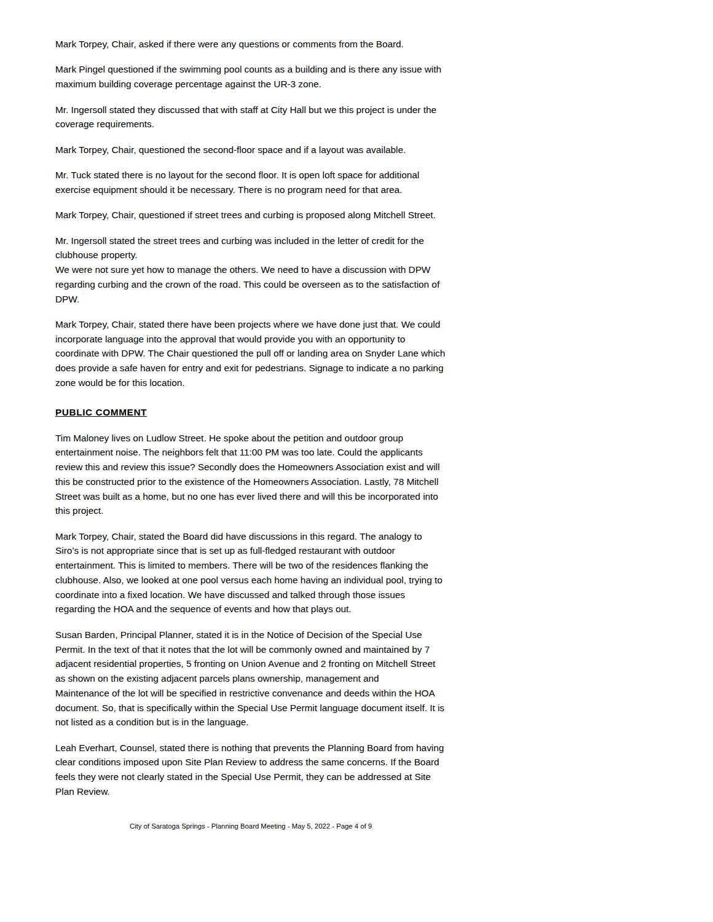Mark Torpey, Chair, asked if there were any questions or comments from the Board.
Mark Pingel questioned if the swimming pool counts as a building and is there any issue with maximum building coverage percentage against the UR-3 zone.
Mr. Ingersoll stated they discussed that with staff at City Hall but we this project is under the coverage requirements.
Mark Torpey, Chair, questioned the second-floor space and if a layout was available.
Mr. Tuck stated there is no layout for the second floor. It is open loft space for additional exercise equipment should it be necessary. There is no program need for that area.
Mark Torpey, Chair, questioned if street trees and curbing is proposed along Mitchell Street.
Mr. Ingersoll stated the street trees and curbing was included in the letter of credit for the clubhouse property.
We were not sure yet how to manage the others. We need to have a discussion with DPW regarding curbing and the crown of the road. This could be overseen as to the satisfaction of DPW.
Mark Torpey, Chair, stated there have been projects where we have done just that. We could incorporate language into the approval that would provide you with an opportunity to coordinate with DPW. The Chair questioned the pull off or landing area on Snyder Lane which does provide a safe haven for entry and exit for pedestrians. Signage to indicate a no parking zone would be for this location.
PUBLIC COMMENT
Tim Maloney lives on Ludlow Street. He spoke about the petition and outdoor group entertainment noise. The neighbors felt that 11:00 PM was too late. Could the applicants review this and review this issue? Secondly does the Homeowners Association exist and will this be constructed prior to the existence of the Homeowners Association. Lastly, 78 Mitchell Street was built as a home, but no one has ever lived there and will this be incorporated into this project.
Mark Torpey, Chair, stated the Board did have discussions in this regard. The analogy to Siro’s is not appropriate since that is set up as full-fledged restaurant with outdoor entertainment. This is limited to members. There will be two of the residences flanking the clubhouse. Also, we looked at one pool versus each home having an individual pool, trying to coordinate into a fixed location. We have discussed and talked through those issues regarding the HOA and the sequence of events and how that plays out.
Susan Barden, Principal Planner, stated it is in the Notice of Decision of the Special Use Permit. In the text of that it notes that the lot will be commonly owned and maintained by 7 adjacent residential properties, 5 fronting on Union Avenue and 2 fronting on Mitchell Street as shown on the existing adjacent parcels plans ownership, management and
Maintenance of the lot will be specified in restrictive convenance and deeds within the HOA document. So, that is specifically within the Special Use Permit language document itself. It is not listed as a condition but is in the language.
Leah Everhart, Counsel, stated there is nothing that prevents the Planning Board from having clear conditions imposed upon Site Plan Review to address the same concerns. If the Board feels they were not clearly stated in the Special Use Permit, they can be addressed at Site Plan Review.
City of Saratoga Springs - Planning Board Meeting - May 5, 2022 - Page 4 of 9